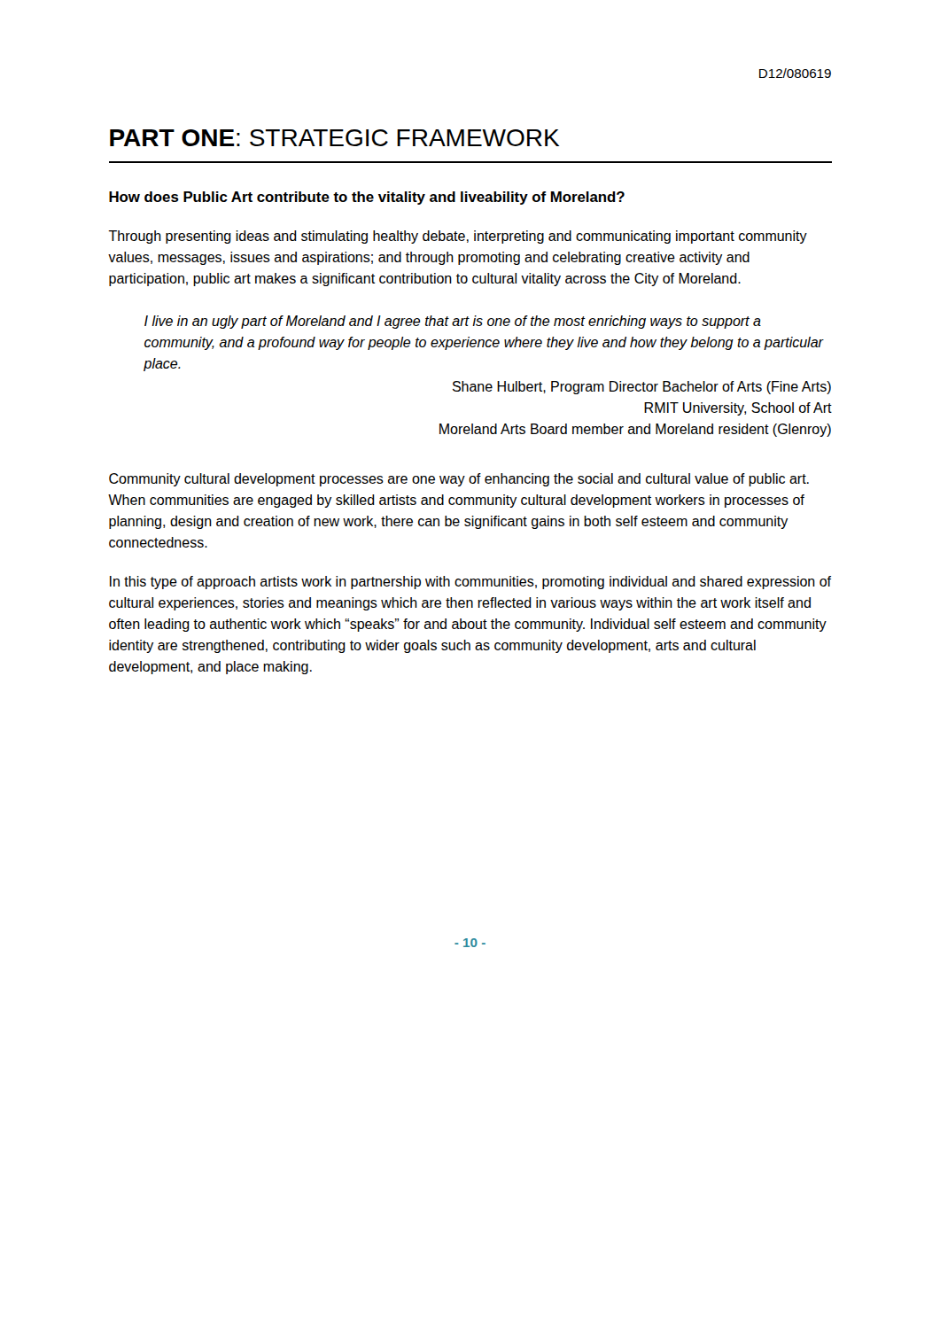D12/080619
PART ONE: STRATEGIC FRAMEWORK
How does Public Art contribute to the vitality and liveability of Moreland?
Through presenting ideas and stimulating healthy debate, interpreting and communicating important community values, messages, issues and aspirations; and through promoting and celebrating creative activity and participation, public art makes a significant contribution to cultural vitality across the City of Moreland.
I live in an ugly part of Moreland and I agree that art is one of the most enriching ways to support a community, and a profound way for people to experience where they live and how they belong to a particular place.
Shane Hulbert, Program Director Bachelor of Arts (Fine Arts) RMIT University, School of Art Moreland Arts Board member and Moreland resident (Glenroy)
Community cultural development processes are one way of enhancing the social and cultural value of public art. When communities are engaged by skilled artists and community cultural development workers in processes of planning, design and creation of new work, there can be significant gains in both self esteem and community connectedness.
In this type of approach artists work in partnership with communities, promoting individual and shared expression of cultural experiences, stories and meanings which are then reflected in various ways within the art work itself and often leading to authentic work which “speaks” for and about the community. Individual self esteem and community identity are strengthened, contributing to wider goals such as community development, arts and cultural development, and place making.
- 10 -